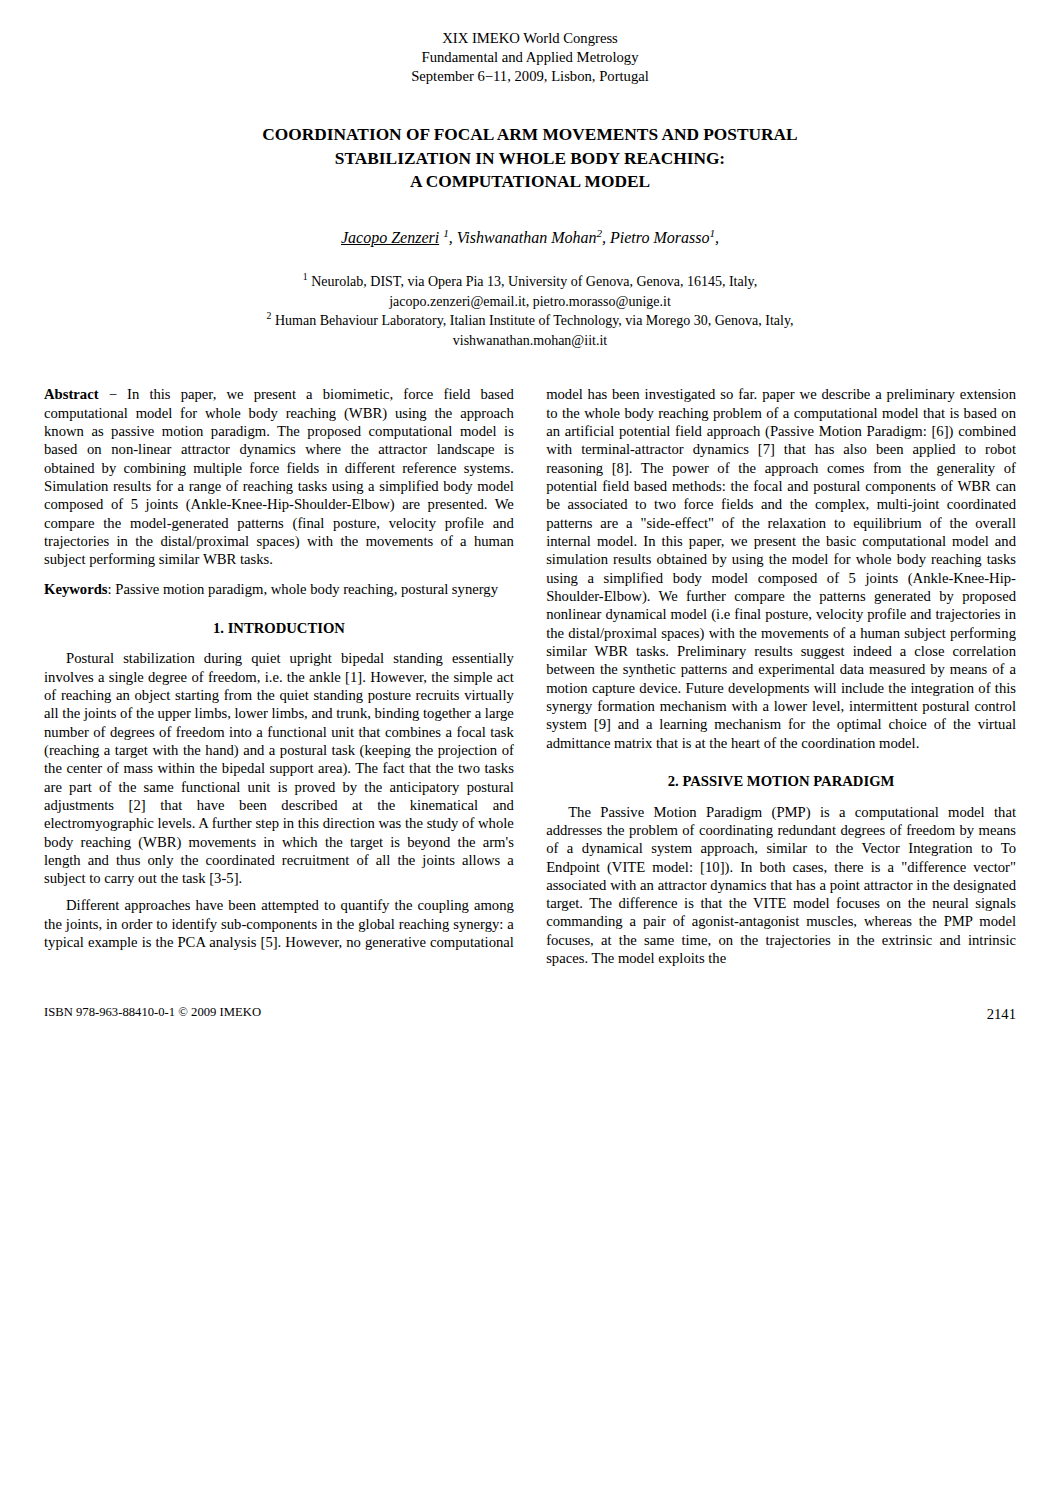XIX IMEKO World Congress
Fundamental and Applied Metrology
September 6−11, 2009, Lisbon, Portugal
Coordination of Focal Arm Movements and Postural
Stabilization in Whole Body Reaching:
A Computational Model
Jacopo Zenzeri 1, Vishwanathan Mohan2, Pietro Morasso1,
1 Neurolab, DIST, via Opera Pia 13, University of Genova, Genova, 16145, Italy,
jacopo.zenzeri@email.it, pietro.morasso@unige.it
2 Human Behaviour Laboratory, Italian Institute of Technology, via Morego 30, Genova, Italy,
vishwanathan.mohan@iit.it
Abstract − In this paper, we present a biomimetic, force field based computational model for whole body reaching (WBR) using the approach known as passive motion paradigm. The proposed computational model is based on non-linear attractor dynamics where the attractor landscape is obtained by combining multiple force fields in different reference systems. Simulation results for a range of reaching tasks using a simplified body model composed of 5 joints (Ankle-Knee-Hip-Shoulder-Elbow) are presented. We compare the model-generated patterns (final posture, velocity profile and trajectories in the distal/proximal spaces) with the movements of a human subject performing similar WBR tasks.
Keywords: Passive motion paradigm, whole body reaching, postural synergy
1. Introduction
Postural stabilization during quiet upright bipedal standing essentially involves a single degree of freedom, i.e. the ankle [1]. However, the simple act of reaching an object starting from the quiet standing posture recruits virtually all the joints of the upper limbs, lower limbs, and trunk, binding together a large number of degrees of freedom into a functional unit that combines a focal task (reaching a target with the hand) and a postural task (keeping the projection of the center of mass within the bipedal support area). The fact that the two tasks are part of the same functional unit is proved by the anticipatory postural adjustments [2] that have been described at the kinematical and electromyographic levels. A further step in this direction was the study of whole body reaching (WBR) movements in which the target is beyond the arm's length and thus only the coordinated recruitment of all the joints allows a subject to carry out the task [3-5].
Different approaches have been attempted to quantify the coupling among the joints, in order to identify sub-components in the global reaching synergy: a typical example is the PCA analysis [5]. However, no generative computational model has been investigated so far. paper we describe a preliminary extension to the whole body reaching problem of a computational model that is based on an artificial potential field approach (Passive Motion Paradigm: [6]) combined with terminal-attractor dynamics [7] that has also been applied to robot reasoning [8]. The power of the approach comes from the generality of potential field based methods: the focal and postural components of WBR can be associated to two force fields and the complex, multi-joint coordinated patterns are a "side-effect" of the relaxation to equilibrium of the overall internal model. In this paper, we present the basic computational model and simulation results obtained by using the model for whole body reaching tasks using a simplified body model composed of 5 joints (Ankle-Knee-Hip-Shoulder-Elbow). We further compare the patterns generated by proposed nonlinear dynamical model (i.e final posture, velocity profile and trajectories in the distal/proximal spaces) with the movements of a human subject performing similar WBR tasks. Preliminary results suggest indeed a close correlation between the synthetic patterns and experimental data measured by means of a motion capture device. Future developments will include the integration of this synergy formation mechanism with a lower level, intermittent postural control system [9] and a learning mechanism for the optimal choice of the virtual admittance matrix that is at the heart of the coordination model.
2. Passive Motion Paradigm
The Passive Motion Paradigm (PMP) is a computational model that addresses the problem of coordinating redundant degrees of freedom by means of a dynamical system approach, similar to the Vector Integration to To Endpoint (VITE model: [10]). In both cases, there is a "difference vector" associated with an attractor dynamics that has a point attractor in the designated target. The difference is that the VITE model focuses on the neural signals commanding a pair of agonist-antagonist muscles, whereas the PMP model focuses, at the same time, on the trajectories in the extrinsic and intrinsic spaces. The model exploits the
ISBN 978-963-88410-0-1 © 2009 IMEKO 2141